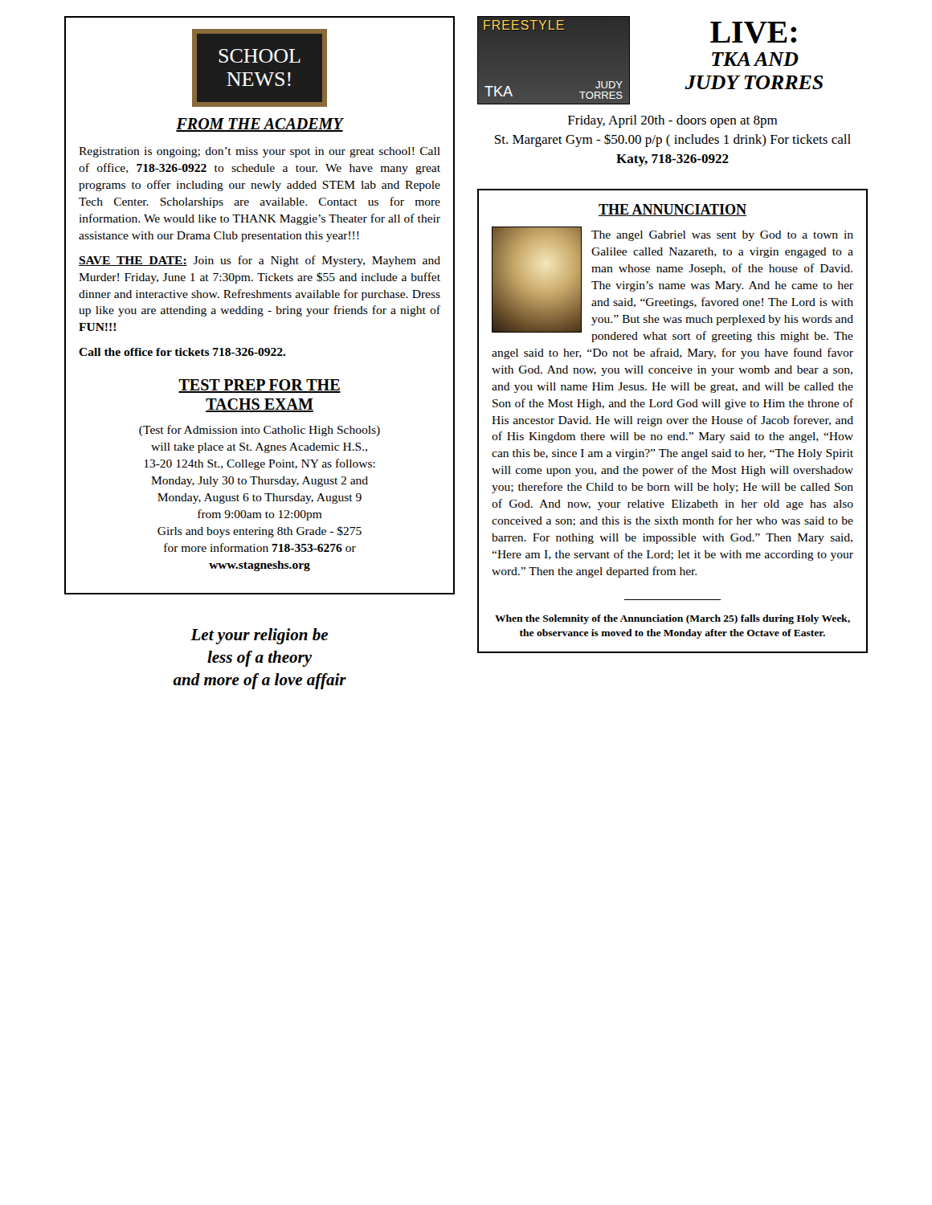SCHOOL
NEWS!
FROM THE ACADEMY
Registration is ongoing; don’t miss your spot in our great school! Call of office, 718-326-0922 to schedule a tour. We have many great programs to offer including our newly added STEM lab and Repole Tech Center. Scholarships are available. Contact us for more information. We would like to THANK Maggie’s Theater for all of their assistance with our Drama Club presentation this year!!!
SAVE THE DATE: Join us for a Night of Mystery, Mayhem and Murder! Friday, June 1 at 7:30pm. Tickets are $55 and include a buffet dinner and interactive show. Refreshments available for purchase. Dress up like you are attending a wedding - bring your friends for a night of FUN!!!
Call the office for tickets 718-326-0922.
TEST PREP FOR THE
TACHS EXAM
(Test for Admission into Catholic High Schools)
will take place at St. Agnes Academic H.S.,
13-20 124th St., College Point, NY as follows:
Monday, July 30 to Thursday, August 2 and
Monday, August 6 to Thursday, August 9
from 9:00am to 12:00pm
Girls and boys entering 8th Grade - $275
for more information 718-353-6276 or
www.stagneshs.org
Let your religion be
less of a theory
and more of a love affair
FREESTYLE TKA JUDY
TORRES
LIVE:
TKA AND
JUDY TORRES
Friday, April 20th - doors open at 8pm
St. Margaret Gym - $50.00 p/p ( includes 1 drink) For tickets call Katy, 718-326-0922
THE ANNUNCIATION
The angel Gabriel was sent by God to a town in Galilee called Nazareth, to a virgin engaged to a man whose name Joseph, of the house of David. The virgin’s name was Mary. And he came to her and said, “Greetings, favored one! The Lord is with you.” But she was much perplexed by his words and pondered what sort of greeting this might be. The angel said to her, “Do not be afraid, Mary, for you have found favor with God. And now, you will conceive in your womb and bear a son, and you will name Him Jesus. He will be great, and will be called the Son of the Most High, and the Lord God will give to Him the throne of His ancestor David. He will reign over the House of Jacob forever, and of His Kingdom there will be no end.” Mary said to the angel, “How can this be, since I am a virgin?” The angel said to her, “The Holy Spirit will come upon you, and the power of the Most High will overshadow you; therefore the Child to be born will be holy; He will be called Son of God. And now, your relative Elizabeth in her old age has also conceived a son; and this is the sixth month for her who was said to be barren. For nothing will be impossible with God.” Then Mary said, “Here am I, the servant of the Lord; let it be with me according to your word.” Then the angel departed from her.
When the Solemnity of the Annunciation (March 25) falls during Holy Week, the observance is moved to the Monday after the Octave of Easter.